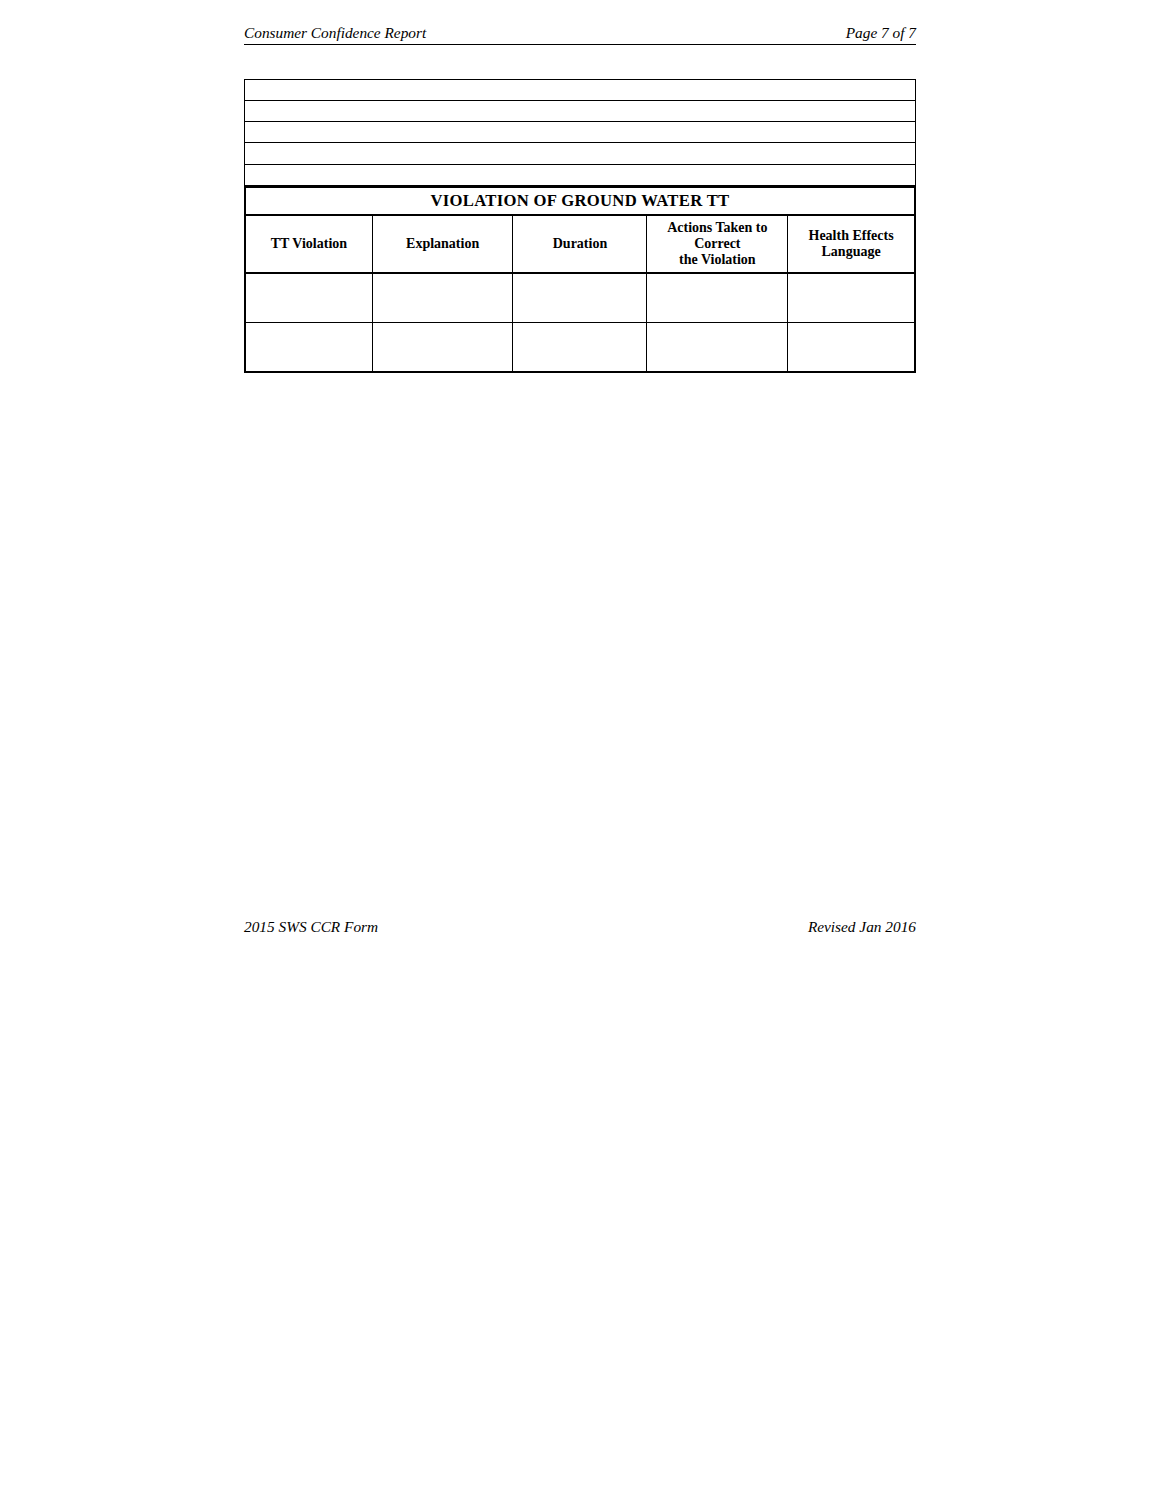Consumer Confidence Report Page 7 of 7
| VIOLATION OF GROUND WATER TT |
| --- |
| TT Violation | Explanation | Duration | Actions Taken to Correct the Violation | Health Effects Language |
2015 SWS CCR Form Revised Jan 2016